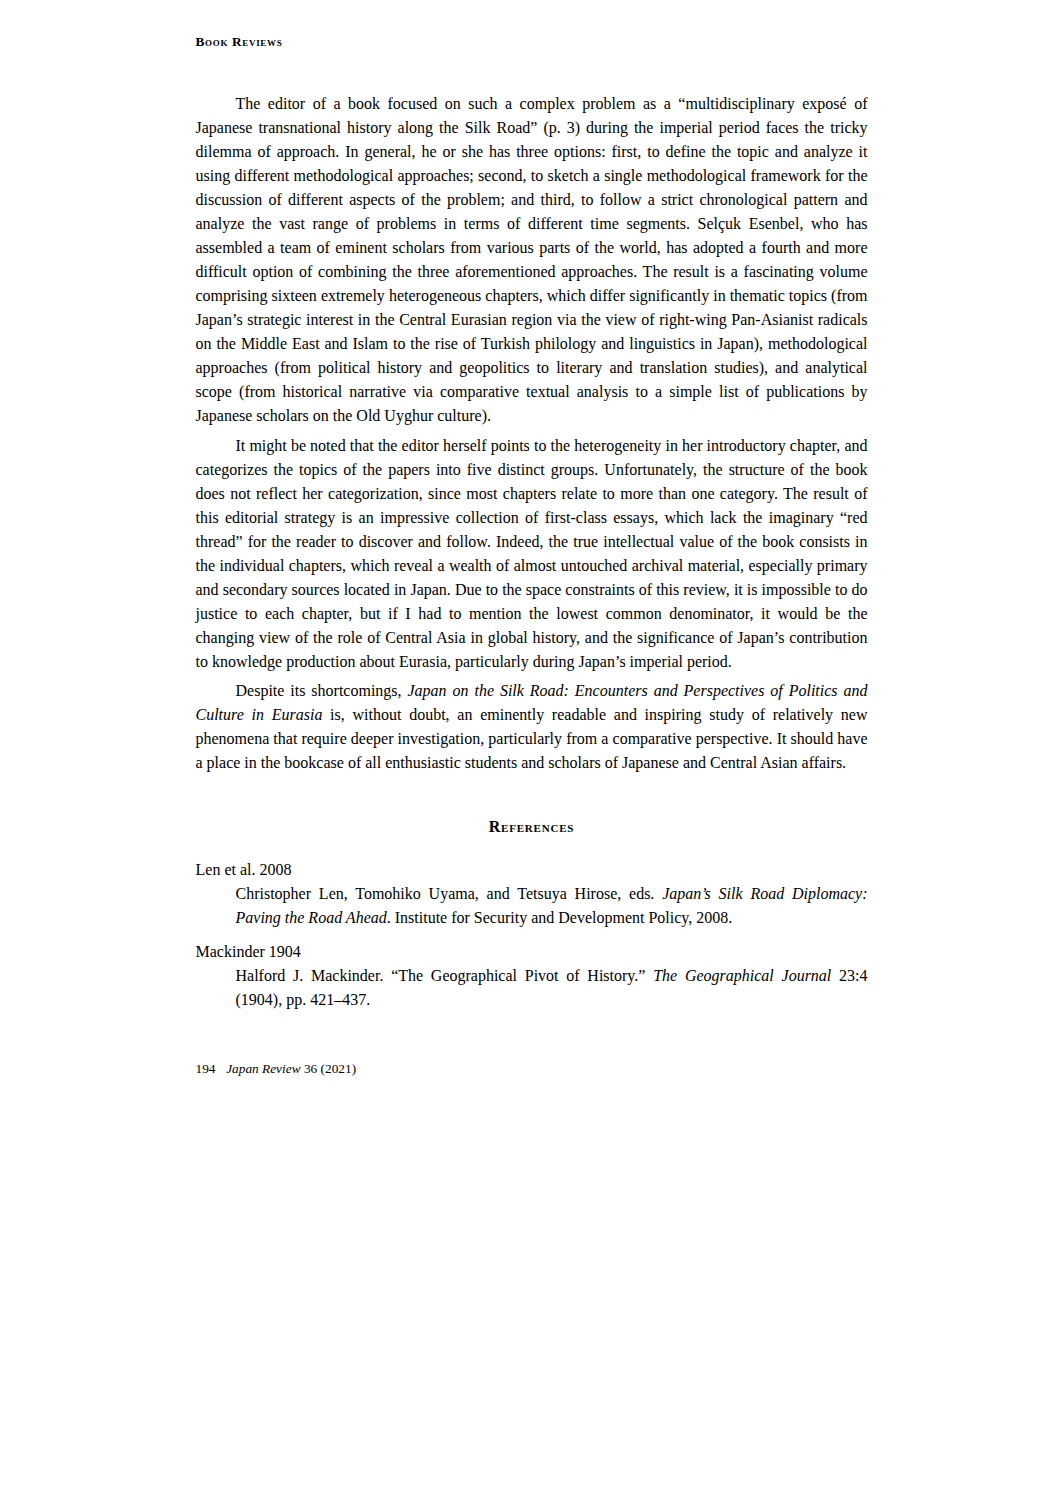Book Reviews
The editor of a book focused on such a complex problem as a “multidisciplinary exposé of Japanese transnational history along the Silk Road” (p. 3) during the imperial period faces the tricky dilemma of approach. In general, he or she has three options: first, to define the topic and analyze it using different methodological approaches; second, to sketch a single methodological framework for the discussion of different aspects of the problem; and third, to follow a strict chronological pattern and analyze the vast range of problems in terms of different time segments. Selçuk Esenbel, who has assembled a team of eminent scholars from various parts of the world, has adopted a fourth and more difficult option of combining the three aforementioned approaches. The result is a fascinating volume comprising sixteen extremely heterogeneous chapters, which differ significantly in thematic topics (from Japan’s strategic interest in the Central Eurasian region via the view of right-wing Pan-Asianist radicals on the Middle East and Islam to the rise of Turkish philology and linguistics in Japan), methodological approaches (from political history and geopolitics to literary and translation studies), and analytical scope (from historical narrative via comparative textual analysis to a simple list of publications by Japanese scholars on the Old Uyghur culture).
It might be noted that the editor herself points to the heterogeneity in her introductory chapter, and categorizes the topics of the papers into five distinct groups. Unfortunately, the structure of the book does not reflect her categorization, since most chapters relate to more than one category. The result of this editorial strategy is an impressive collection of first-class essays, which lack the imaginary “red thread” for the reader to discover and follow. Indeed, the true intellectual value of the book consists in the individual chapters, which reveal a wealth of almost untouched archival material, especially primary and secondary sources located in Japan. Due to the space constraints of this review, it is impossible to do justice to each chapter, but if I had to mention the lowest common denominator, it would be the changing view of the role of Central Asia in global history, and the significance of Japan’s contribution to knowledge production about Eurasia, particularly during Japan’s imperial period.
Despite its shortcomings, Japan on the Silk Road: Encounters and Perspectives of Politics and Culture in Eurasia is, without doubt, an eminently readable and inspiring study of relatively new phenomena that require deeper investigation, particularly from a comparative perspective. It should have a place in the bookcase of all enthusiastic students and scholars of Japanese and Central Asian affairs.
References
Len et al. 2008
Christopher Len, Tomohiko Uyama, and Tetsuya Hirose, eds. Japan’s Silk Road Diplomacy: Paving the Road Ahead. Institute for Security and Development Policy, 2008.
Mackinder 1904
Halford J. Mackinder. “The Geographical Pivot of History.” The Geographical Journal 23:4 (1904), pp. 421–437.
194 Japan Review 36 (2021)